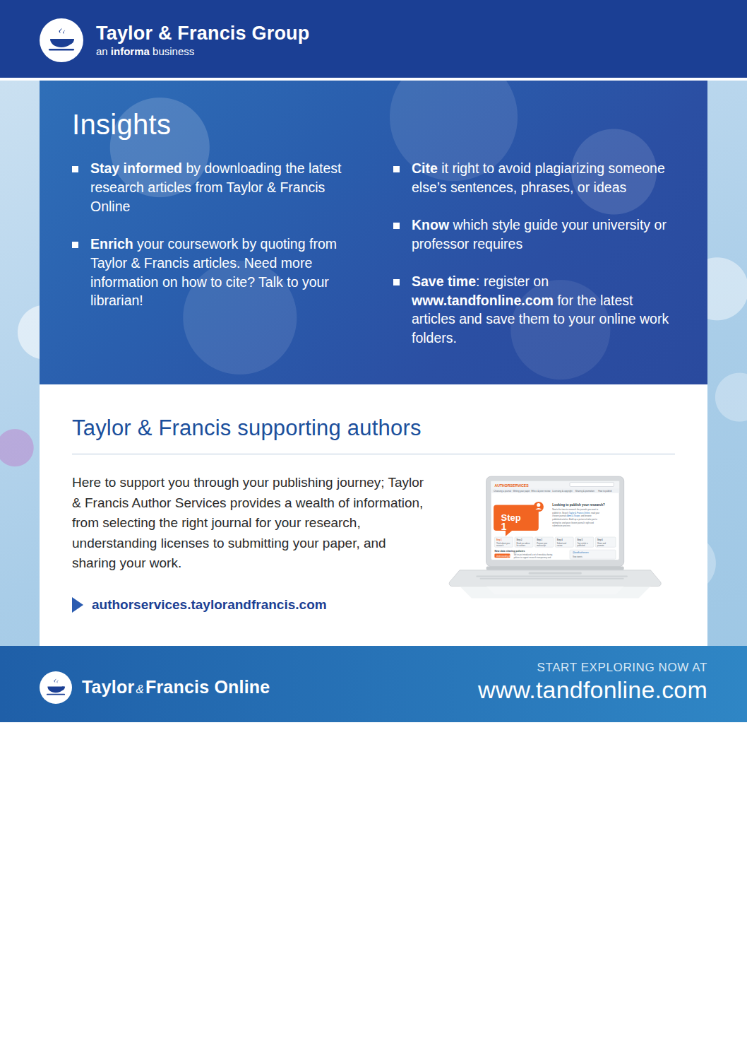Taylor & Francis Group
an informa business
Insights
Stay informed by downloading the latest research articles from Taylor & Francis Online
Enrich your coursework by quoting from Taylor & Francis articles. Need more information on how to cite? Talk to your librarian!
Cite it right to avoid plagiarizing someone else’s sentences, phrases, or ideas
Know which style guide your university or professor requires
Save time: register on www.tandfonline.com for the latest articles and save them to your online work folders.
Taylor & Francis supporting authors
Here to support you through your publishing journey; Taylor & Francis Author Services provides a wealth of information, from selecting the right journal for your research, understanding licenses to submitting your paper, and sharing your work.
authorservices.taylorandfrancis.com
Laptop displaying Author Services website AUTHORSERVICES Choosing a journal Writing your paper Ethics & peer review Licensing & copyright Sharing & promotion How to publish Step 1 Looking to publish your research? Now’s the time to research the journals you want to publish in. Search Taylor & Francis Online, read your chosen journals Aims & Scope, and browse published articles. Build up a picture of who you’re writing for, and your chosen journal’s style and submission process. Step 1 Think about your research Step 2 Read our advice for authors Step 3 Prepare your manuscript Step 4 Submit and review Step 5 Your article is published Step 6 Share and promote New data sharing policies Understanding data We’ve just introduced a set of new data sharing policies to support research transparency and @tandfauthorserv View tweets
Taylor&Francis Online
Start exploring now at
www.tandfonline.com